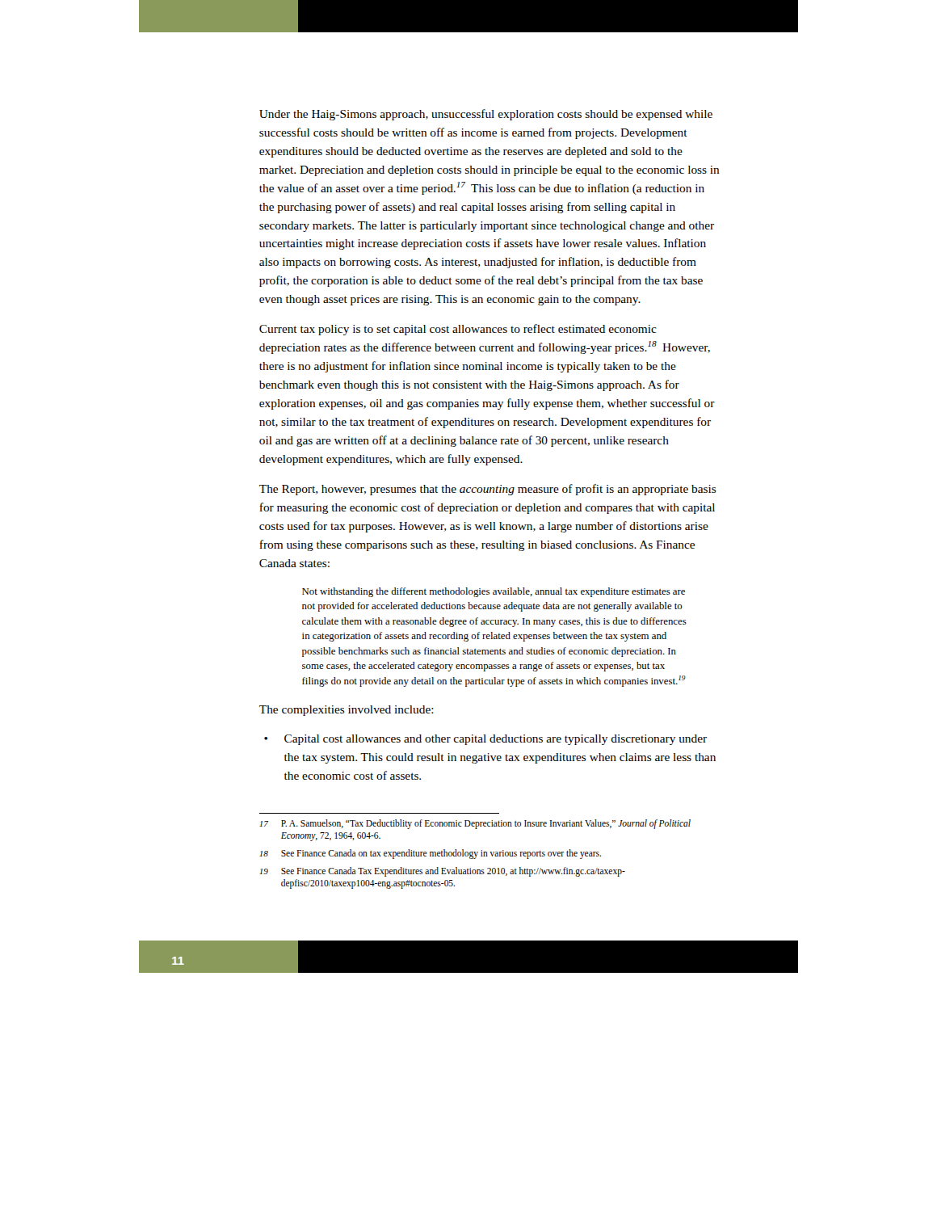Under the Haig-Simons approach, unsuccessful exploration costs should be expensed while successful costs should be written off as income is earned from projects. Development expenditures should be deducted overtime as the reserves are depleted and sold to the market. Depreciation and depletion costs should in principle be equal to the economic loss in the value of an asset over a time period.17 This loss can be due to inflation (a reduction in the purchasing power of assets) and real capital losses arising from selling capital in secondary markets. The latter is particularly important since technological change and other uncertainties might increase depreciation costs if assets have lower resale values. Inflation also impacts on borrowing costs. As interest, unadjusted for inflation, is deductible from profit, the corporation is able to deduct some of the real debt’s principal from the tax base even though asset prices are rising. This is an economic gain to the company.
Current tax policy is to set capital cost allowances to reflect estimated economic depreciation rates as the difference between current and following-year prices.18 However, there is no adjustment for inflation since nominal income is typically taken to be the benchmark even though this is not consistent with the Haig-Simons approach. As for exploration expenses, oil and gas companies may fully expense them, whether successful or not, similar to the tax treatment of expenditures on research. Development expenditures for oil and gas are written off at a declining balance rate of 30 percent, unlike research development expenditures, which are fully expensed.
The Report, however, presumes that the accounting measure of profit is an appropriate basis for measuring the economic cost of depreciation or depletion and compares that with capital costs used for tax purposes. However, as is well known, a large number of distortions arise from using these comparisons such as these, resulting in biased conclusions. As Finance Canada states:
Not withstanding the different methodologies available, annual tax expenditure estimates are not provided for accelerated deductions because adequate data are not generally available to calculate them with a reasonable degree of accuracy. In many cases, this is due to differences in categorization of assets and recording of related expenses between the tax system and possible benchmarks such as financial statements and studies of economic depreciation. In some cases, the accelerated category encompasses a range of assets or expenses, but tax filings do not provide any detail on the particular type of assets in which companies invest.19
The complexities involved include:
Capital cost allowances and other capital deductions are typically discretionary under the tax system. This could result in negative tax expenditures when claims are less than the economic cost of assets.
17 P. A. Samuelson, “Tax Deductiblity of Economic Depreciation to Insure Invariant Values,” Journal of Political Economy, 72, 1964, 604-6.
18 See Finance Canada on tax expenditure methodology in various reports over the years.
19 See Finance Canada Tax Expenditures and Evaluations 2010, at http://www.fin.gc.ca/taxexp-depfisc/2010/taxexp1004-eng.asp#tocnotes-05.
11